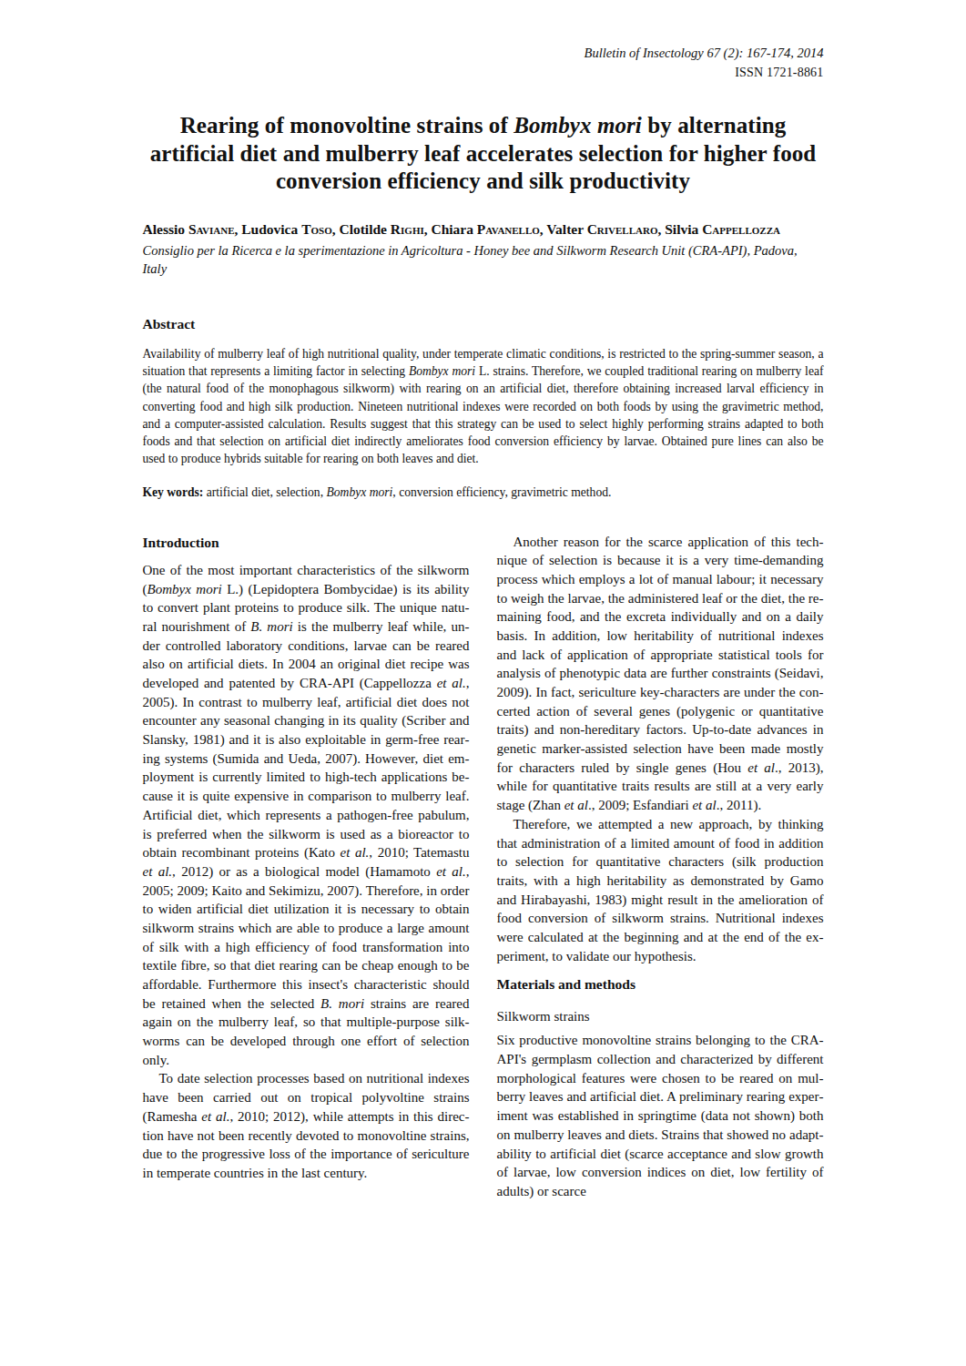Bulletin of Insectology 67 (2): 167-174, 2014
ISSN 1721-8861
Rearing of monovoltine strains of Bombyx mori by alternating artificial diet and mulberry leaf accelerates selection for higher food conversion efficiency and silk productivity
Alessio Saviane, Ludovica Toso, Clotilde Righi, Chiara Pavanello, Valter Crivellaro, Silvia Cappellozza
Consiglio per la Ricerca e la sperimentazione in Agricoltura - Honey bee and Silkworm Research Unit (CRA-API), Padova, Italy
Abstract
Availability of mulberry leaf of high nutritional quality, under temperate climatic conditions, is restricted to the spring-summer season, a situation that represents a limiting factor in selecting Bombyx mori L. strains. Therefore, we coupled traditional rearing on mulberry leaf (the natural food of the monophagous silkworm) with rearing on an artificial diet, therefore obtaining increased larval efficiency in converting food and high silk production. Nineteen nutritional indexes were recorded on both foods by using the gravimetric method, and a computer-assisted calculation. Results suggest that this strategy can be used to select highly performing strains adapted to both foods and that selection on artificial diet indirectly ameliorates food conversion efficiency by larvae. Obtained pure lines can also be used to produce hybrids suitable for rearing on both leaves and diet.
Key words: artificial diet, selection, Bombyx mori, conversion efficiency, gravimetric method.
Introduction
One of the most important characteristics of the silkworm (Bombyx mori L.) (Lepidoptera Bombycidae) is its ability to convert plant proteins to produce silk. The unique natural nourishment of B. mori is the mulberry leaf while, under controlled laboratory conditions, larvae can be reared also on artificial diets. In 2004 an original diet recipe was developed and patented by CRA-API (Cappellozza et al., 2005). In contrast to mulberry leaf, artificial diet does not encounter any seasonal changing in its quality (Scriber and Slansky, 1981) and it is also exploitable in germ-free rearing systems (Sumida and Ueda, 2007). However, diet employment is currently limited to high-tech applications because it is quite expensive in comparison to mulberry leaf. Artificial diet, which represents a pathogen-free pabulum, is preferred when the silkworm is used as a bioreactor to obtain recombinant proteins (Kato et al., 2010; Tatemastu et al., 2012) or as a biological model (Hamamoto et al., 2005; 2009; Kaito and Sekimizu, 2007). Therefore, in order to widen artificial diet utilization it is necessary to obtain silkworm strains which are able to produce a large amount of silk with a high efficiency of food transformation into textile fibre, so that diet rearing can be cheap enough to be affordable. Furthermore this insect's characteristic should be retained when the selected B. mori strains are reared again on the mulberry leaf, so that multiple-purpose silkworms can be developed through one effort of selection only.
To date selection processes based on nutritional indexes have been carried out on tropical polyvoltine strains (Ramesha et al., 2010; 2012), while attempts in this direction have not been recently devoted to monovoltine strains, due to the progressive loss of the importance of sericulture in temperate countries in the last century.
Another reason for the scarce application of this technique of selection is because it is a very time-demanding process which employs a lot of manual labour; it necessary to weigh the larvae, the administered leaf or the diet, the remaining food, and the excreta individually and on a daily basis. In addition, low heritability of nutritional indexes and lack of application of appropriate statistical tools for analysis of phenotypic data are further constraints (Seidavi, 2009). In fact, sericulture key-characters are under the concerted action of several genes (polygenic or quantitative traits) and non-hereditary factors. Up-to-date advances in genetic marker-assisted selection have been made mostly for characters ruled by single genes (Hou et al., 2013), while for quantitative traits results are still at a very early stage (Zhan et al., 2009; Esfandiari et al., 2011).
Therefore, we attempted a new approach, by thinking that administration of a limited amount of food in addition to selection for quantitative characters (silk production traits, with a high heritability as demonstrated by Gamo and Hirabayashi, 1983) might result in the amelioration of food conversion of silkworm strains. Nutritional indexes were calculated at the beginning and at the end of the experiment, to validate our hypothesis.
Materials and methods
Silkworm strains
Six productive monovoltine strains belonging to the CRA-API's germplasm collection and characterized by different morphological features were chosen to be reared on mulberry leaves and artificial diet. A preliminary rearing experiment was established in springtime (data not shown) both on mulberry leaves and diets. Strains that showed no adaptability to artificial diet (scarce acceptance and slow growth of larvae, low conversion indices on diet, low fertility of adults) or scarce